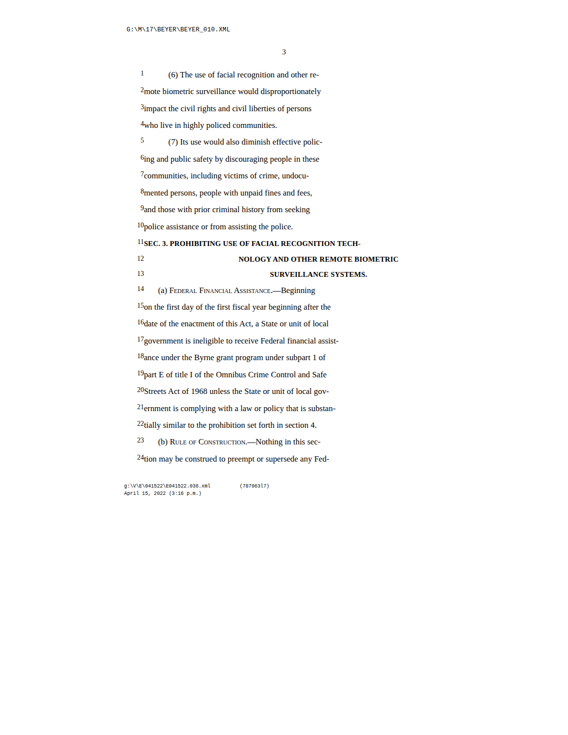G:\M\17\BEYER\BEYER_010.XML
3
| 1 | (6) The use of facial recognition and other re- |
| 2 | mote biometric surveillance would disproportionately |
| 3 | impact the civil rights and civil liberties of persons |
| 4 | who live in highly policed communities. |
| 5 | (7) Its use would also diminish effective polic- |
| 6 | ing and public safety by discouraging people in these |
| 7 | communities, including victims of crime, undocu- |
| 8 | mented persons, people with unpaid fines and fees, |
| 9 | and those with prior criminal history from seeking |
| 10 | police assistance or from assisting the police. |
| 11 | SEC. 3. PROHIBITING USE OF FACIAL RECOGNITION TECH- |
| 12 | NOLOGY AND OTHER REMOTE BIOMETRIC |
| 13 | SURVEILLANCE SYSTEMS. |
| 14 | (a) Federal Financial Assistance. —Beginning |
| 15 | on the first day of the first fiscal year beginning after the |
| 16 | date of the enactment of this Act, a State or unit of local |
| 17 | government is ineligible to receive Federal financial assist- |
| 18 | ance under the Byrne grant program under subpart 1 of |
| 19 | part E of title I of the Omnibus Crime Control and Safe |
| 20 | Streets Act of 1968 unless the State or unit of local gov- |
| 21 | ernment is complying with a law or policy that is substan- |
| 22 | tially similar to the prohibition set forth in section 4. |
| 23 | (b) Rule of Construction. —Nothing in this sec- |
| 24 | tion may be construed to preempt or supersede any Fed- |
g:\V\E\041522\E041522.036.xml (787063l7)
April 15, 2022 (3:16 p.m.)